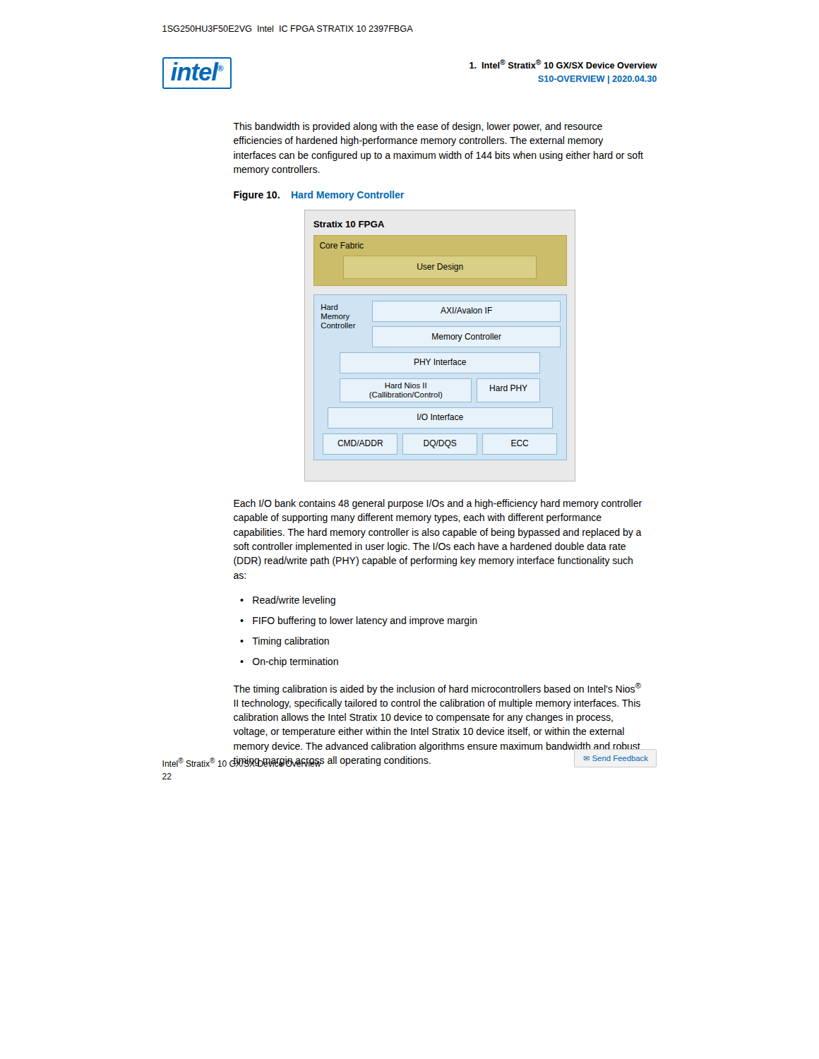1SG250HU3F50E2VG Intel IC FPGA STRATIX 10 2397FBGA
intel®
1. Intel® Stratix® 10 GX/SX Device Overview
S10-OVERVIEW | 2020.04.30
This bandwidth is provided along with the ease of design, lower power, and resource efficiencies of hardened high-performance memory controllers. The external memory interfaces can be configured up to a maximum width of 144 bits when using either hard or soft memory controllers.
Figure 10. Hard Memory Controller
Stratix 10 FPGA
Core Fabric
User Design
Hard
Memory
Controller
AXI/Avalon IF
Memory Controller
PHY Interface
Hard Nios II
(Callibration/Control)
Hard PHY
I/O Interface
CMD/ADDR
DQ/DQS
ECC
Each I/O bank contains 48 general purpose I/Os and a high-efficiency hard memory controller capable of supporting many different memory types, each with different performance capabilities. The hard memory controller is also capable of being bypassed and replaced by a soft controller implemented in user logic. The I/Os each have a hardened double data rate (DDR) read/write path (PHY) capable of performing key memory interface functionality such as:
Read/write leveling
FIFO buffering to lower latency and improve margin
Timing calibration
On-chip termination
The timing calibration is aided by the inclusion of hard microcontrollers based on Intel's Nios® II technology, specifically tailored to control the calibration of multiple memory interfaces. This calibration allows the Intel Stratix 10 device to compensate for any changes in process, voltage, or temperature either within the Intel Stratix 10 device itself, or within the external memory device. The advanced calibration algorithms ensure maximum bandwidth and robust timing margin across all operating conditions.
Intel® Stratix® 10 GX/SX Device Overview 22
Send Feedback